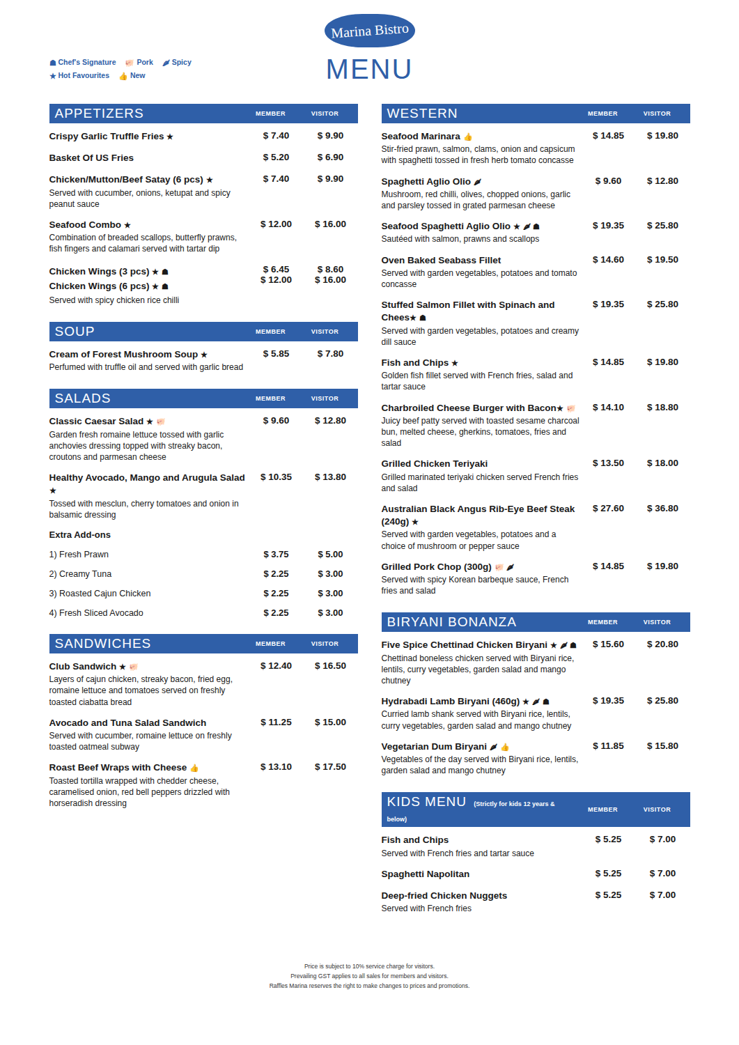Marina Bistro
☗Chef's Signature 🐖Pork 🌶Spicy
★Hot Favourites 👍New
MENU
Appetizers
MEMBER
VISITOR
| Crispy Garlic Truffle Fries ★ | $ 7.40 | $ 9.90 |
| Basket Of US Fries | $ 5.20 | $ 6.90 |
| Chicken/Mutton/Beef Satay (6 pcs) ★ Served with cucumber, onions, ketupat and spicy peanut sauce | $ 7.40 | $ 9.90 |
| Seafood Combo ★ Combination of breaded scallops, butterfly prawns, fish fingers and calamari served with tartar dip | $ 12.00 | $ 16.00 |
| Chicken Wings (3 pcs) ★ ☗ Chicken Wings (6 pcs) ★ ☗ Served with spicy chicken rice chilli | $ 6.45 $ 12.00 | $ 8.60 $ 16.00 |
Soup
MEMBER
VISITOR
| Cream of Forest Mushroom Soup ★ Perfumed with truffle oil and served with garlic bread | $ 5.85 | $ 7.80 |
Salads
MEMBER
VISITOR
| Classic Caesar Salad ★ 🐖 Garden fresh romaine lettuce tossed with garlic anchovies dressing topped with streaky bacon, croutons and parmesan cheese | $ 9.60 | $ 12.80 |
| Healthy Avocado, Mango and Arugula Salad ★ Tossed with mesclun, cherry tomatoes and onion in balsamic dressing | $ 10.35 | $ 13.80 |
| Extra Add-ons | | |
| 1) Fresh Prawn | $ 3.75 | $ 5.00 |
| 2) Creamy Tuna | $ 2.25 | $ 3.00 |
| 3) Roasted Cajun Chicken | $ 2.25 | $ 3.00 |
| 4) Fresh Sliced Avocado | $ 2.25 | $ 3.00 |
Sandwiches
MEMBER
VISITOR
| Club Sandwich ★ 🐖 Layers of cajun chicken, streaky bacon, fried egg, romaine lettuce and tomatoes served on freshly toasted ciabatta bread | $ 12.40 | $ 16.50 |
| Avocado and Tuna Salad Sandwich Served with cucumber, romaine lettuce on freshly toasted oatmeal subway | $ 11.25 | $ 15.00 |
| Roast Beef Wraps with Cheese 👍 Toasted tortilla wrapped with chedder cheese, caramelised onion, red bell peppers drizzled with horseradish dressing | $ 13.10 | $ 17.50 |
Western
MEMBER
VISITOR
| Seafood Marinara 👍 Stir-fried prawn, salmon, clams, onion and capsicum with spaghetti tossed in fresh herb tomato concasse | $ 14.85 | $ 19.80 |
| Spaghetti Aglio Olio 🌶 Mushroom, red chilli, olives, chopped onions, garlic and parsley tossed in grated parmesan cheese | $ 9.60 | $ 12.80 |
| Seafood Spaghetti Aglio Olio ★ 🌶 ☗ Sautéed with salmon, prawns and scallops | $ 19.35 | $ 25.80 |
| Oven Baked Seabass Fillet Served with garden vegetables, potatoes and tomato concasse | $ 14.60 | $ 19.50 |
| Stuffed Salmon Fillet with Spinach and Chees ★ ☗ Served with garden vegetables, potatoes and creamy dill sauce | $ 19.35 | $ 25.80 |
| Fish and Chips ★ Golden fish fillet served with French fries, salad and tartar sauce | $ 14.85 | $ 19.80 |
| Charbroiled Cheese Burger with Bacon ★ 🐖 Juicy beef patty served with toasted sesame charcoal bun, melted cheese, gherkins, tomatoes, fries and salad | $ 14.10 | $ 18.80 |
| Grilled Chicken Teriyaki Grilled marinated teriyaki chicken served French fries and salad | $ 13.50 | $ 18.00 |
| Australian Black Angus Rib-Eye Beef Steak (240g) ★ Served with garden vegetables, potatoes and a choice of mushroom or pepper sauce | $ 27.60 | $ 36.80 |
| Grilled Pork Chop (300g) 🐖 🌶 Served with spicy Korean barbeque sauce, French fries and salad | $ 14.85 | $ 19.80 |
Biryani Bonanza
MEMBER
VISITOR
| Five Spice Chettinad Chicken Biryani ★ 🌶 ☗ Chettinad boneless chicken served with Biryani rice, lentils, curry vegetables, garden salad and mango chutney | $ 15.60 | $ 20.80 |
| Hydrabadi Lamb Biryani (460g) ★ 🌶 ☗ Curried lamb shank served with Biryani rice, lentils, curry vegetables, garden salad and mango chutney | $ 19.35 | $ 25.80 |
| Vegetarian Dum Biryani 🌶 👍 Vegetables of the day served with Biryani rice, lentils, garden salad and mango chutney | $ 11.85 | $ 15.80 |
Kids Menu (Strictly for kids 12 years & below)
MEMBER
VISITOR
| Fish and Chips Served with French fries and tartar sauce | $ 5.25 | $ 7.00 |
| Spaghetti Napolitan | $ 5.25 | $ 7.00 |
| Deep-fried Chicken Nuggets Served with French fries | $ 5.25 | $ 7.00 |
Price is subject to 10% service charge for visitors.
Prevailing GST applies to all sales for members and visitors.
Raffles Marina reserves the right to make changes to prices and promotions.